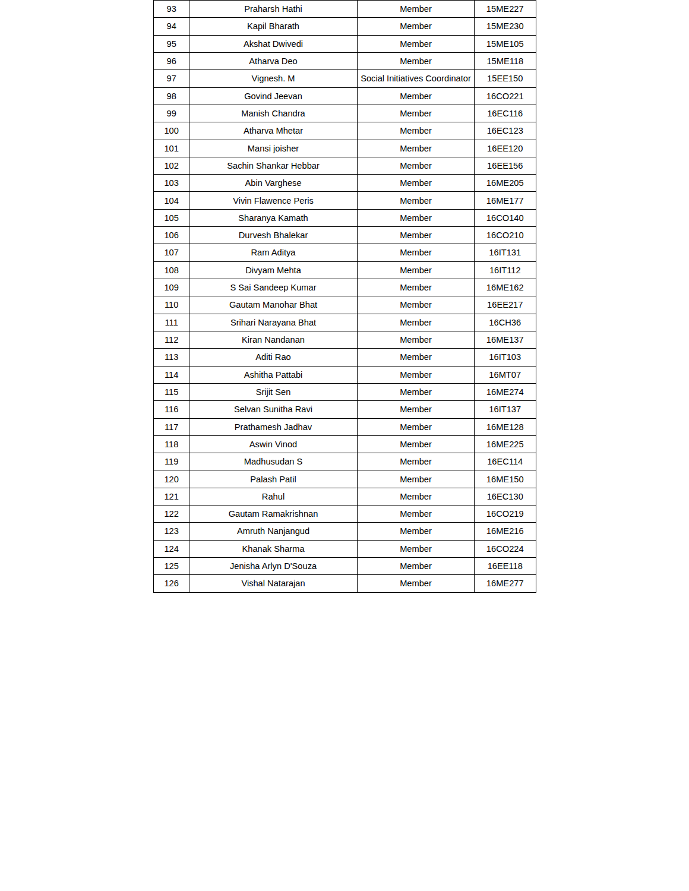| 93 | Praharsh Hathi | Member | 15ME227 |
| 94 | Kapil Bharath | Member | 15ME230 |
| 95 | Akshat Dwivedi | Member | 15ME105 |
| 96 | Atharva Deo | Member | 15ME118 |
| 97 | Vignesh. M | Social Initiatives Coordinator | 15EE150 |
| 98 | Govind Jeevan | Member | 16CO221 |
| 99 | Manish Chandra | Member | 16EC116 |
| 100 | Atharva Mhetar | Member | 16EC123 |
| 101 | Mansi joisher | Member | 16EE120 |
| 102 | Sachin Shankar Hebbar | Member | 16EE156 |
| 103 | Abin Varghese | Member | 16ME205 |
| 104 | Vivin Flawence Peris | Member | 16ME177 |
| 105 | Sharanya Kamath | Member | 16CO140 |
| 106 | Durvesh Bhalekar | Member | 16CO210 |
| 107 | Ram Aditya | Member | 16IT131 |
| 108 | Divyam Mehta | Member | 16IT112 |
| 109 | S Sai Sandeep Kumar | Member | 16ME162 |
| 110 | Gautam Manohar Bhat | Member | 16EE217 |
| 111 | Srihari Narayana Bhat | Member | 16CH36 |
| 112 | Kiran Nandanan | Member | 16ME137 |
| 113 | Aditi Rao | Member | 16IT103 |
| 114 | Ashitha Pattabi | Member | 16MT07 |
| 115 | Srijit Sen | Member | 16ME274 |
| 116 | Selvan Sunitha Ravi | Member | 16IT137 |
| 117 | Prathamesh Jadhav | Member | 16ME128 |
| 118 | Aswin Vinod | Member | 16ME225 |
| 119 | Madhusudan S | Member | 16EC114 |
| 120 | Palash Patil | Member | 16ME150 |
| 121 | Rahul | Member | 16EC130 |
| 122 | Gautam Ramakrishnan | Member | 16CO219 |
| 123 | Amruth Nanjangud | Member | 16ME216 |
| 124 | Khanak Sharma | Member | 16CO224 |
| 125 | Jenisha Arlyn D'Souza | Member | 16EE118 |
| 126 | Vishal Natarajan | Member | 16ME277 |